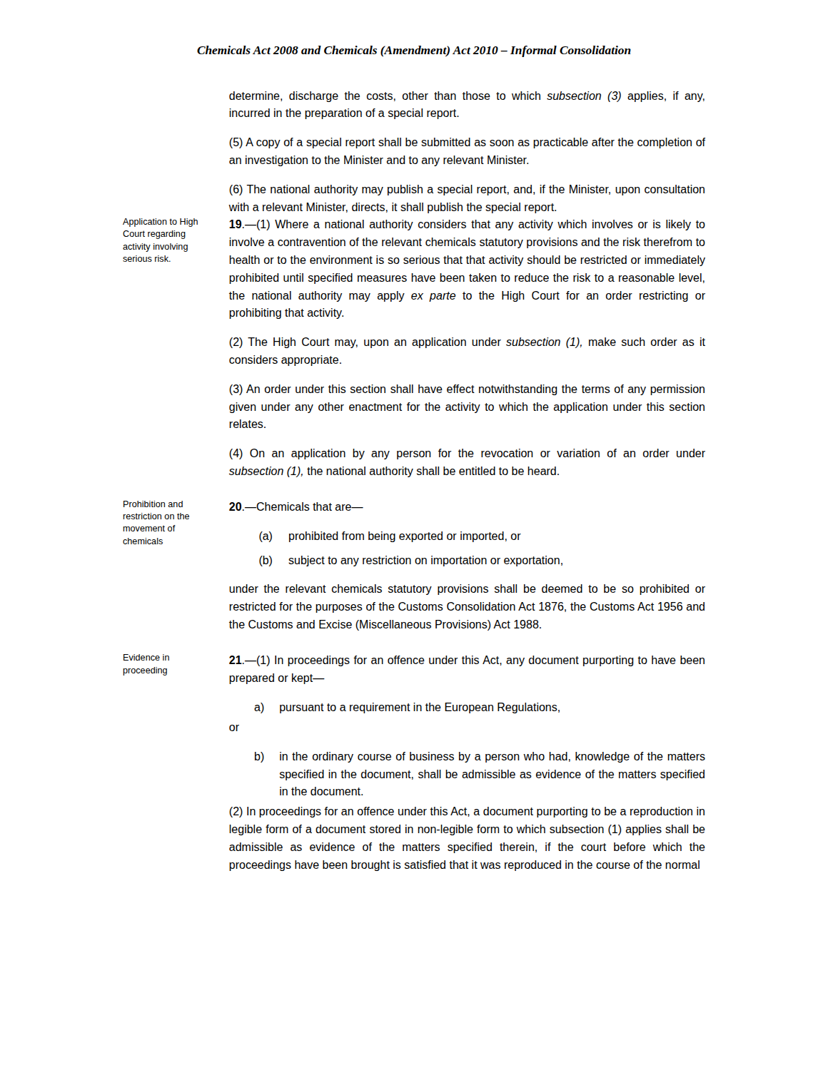Chemicals Act 2008 and Chemicals (Amendment) Act 2010 – Informal Consolidation
determine, discharge the costs, other than those to which subsection (3) applies, if any, incurred in the preparation of a special report.
(5) A copy of a special report shall be submitted as soon as practicable after the completion of an investigation to the Minister and to any relevant Minister.
(6) The national authority may publish a special report, and, if the Minister, upon consultation with a relevant Minister, directs, it shall publish the special report.
Application to High Court regarding activity involving serious risk.
19.—(1) Where a national authority considers that any activity which involves or is likely to involve a contravention of the relevant chemicals statutory provisions and the risk therefrom to health or to the environment is so serious that that activity should be restricted or immediately prohibited until specified measures have been taken to reduce the risk to a reasonable level, the national authority may apply ex parte to the High Court for an order restricting or prohibiting that activity.
(2) The High Court may, upon an application under subsection (1), make such order as it considers appropriate.
(3) An order under this section shall have effect notwithstanding the terms of any permission given under any other enactment for the activity to which the application under this section relates.
(4) On an application by any person for the revocation or variation of an order under subsection (1), the national authority shall be entitled to be heard.
Prohibition and restriction on the movement of chemicals
20.—Chemicals that are—
(a) prohibited from being exported or imported, or
(b) subject to any restriction on importation or exportation,
under the relevant chemicals statutory provisions shall be deemed to be so prohibited or restricted for the purposes of the Customs Consolidation Act 1876, the Customs Act 1956 and the Customs and Excise (Miscellaneous Provisions) Act 1988.
Evidence in proceeding
21.—(1) In proceedings for an offence under this Act, any document purporting to have been prepared or kept—
a) pursuant to a requirement in the European Regulations,
or
b) in the ordinary course of business by a person who had, knowledge of the matters specified in the document, shall be admissible as evidence of the matters specified in the document.
(2) In proceedings for an offence under this Act, a document purporting to be a reproduction in legible form of a document stored in non-legible form to which subsection (1) applies shall be admissible as evidence of the matters specified therein, if the court before which the proceedings have been brought is satisfied that it was reproduced in the course of the normal